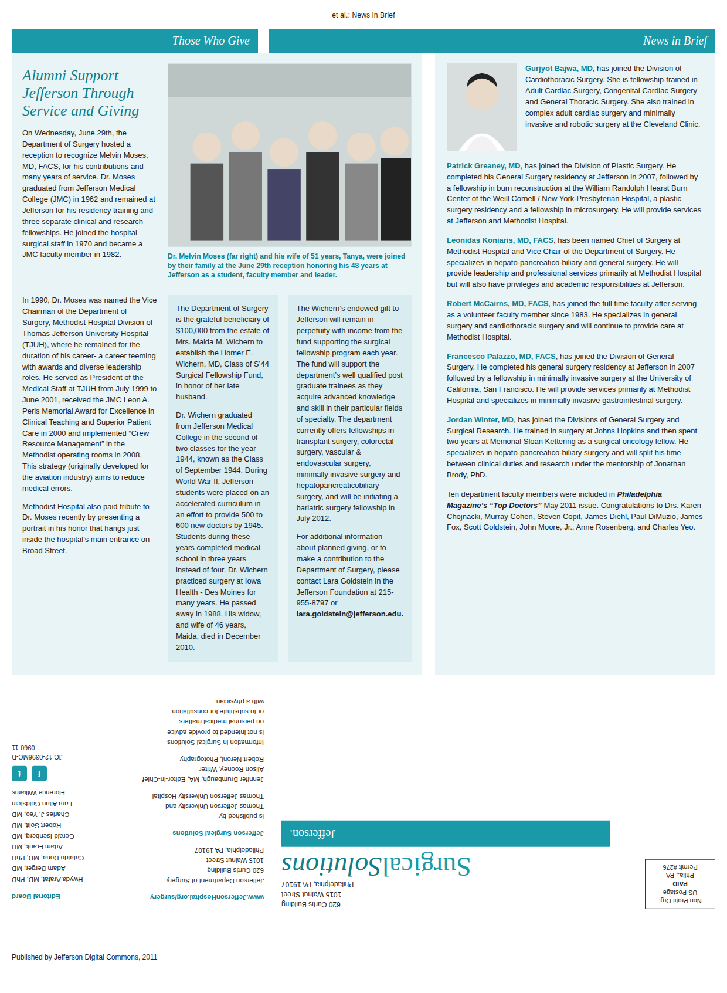et al.: News in Brief
Those Who Give
News in Brief
Alumni Support
Jefferson Through
Service and Giving
On Wednesday, June 29th, the Department of Surgery hosted a reception to recognize Melvin Moses, MD, FACS, for his contributions and many years of service. Dr. Moses graduated from Jefferson Medical College (JMC) in 1962 and remained at Jefferson for his residency training and three separate clinical and research fellowships. He joined the hospital surgical staff in 1970 and became a JMC faculty member in 1982.
Dr. Melvin Moses (far right) and his wife of 51 years, Tanya, were joined by their family at the June 29th reception honoring his 48 years at Jefferson as a student, faculty member and leader.
In 1990, Dr. Moses was named the Vice Chairman of the Department of Surgery, Methodist Hospital Division of Thomas Jefferson University Hospital (TJUH), where he remained for the duration of his career- a career teeming with awards and diverse leadership roles. He served as President of the Medical Staff at TJUH from July 1999 to June 2001, received the JMC Leon A. Peris Memorial Award for Excellence in Clinical Teaching and Superior Patient Care in 2000 and implemented “Crew Resource Management” in the Methodist operating rooms in 2008. This strategy (originally developed for the aviation industry) aims to reduce medical errors.
Methodist Hospital also paid tribute to Dr. Moses recently by presenting a portrait in his honor that hangs just inside the hospital’s main entrance on Broad Street.
The Department of Surgery is the grateful beneficiary of $100,000 from the estate of Mrs. Maida M. Wichern to establish the Homer E. Wichern, MD, Class of S’44 Surgical Fellowship Fund, in honor of her late husband.
Dr. Wichern graduated from Jefferson Medical College in the second of two classes for the year 1944, known as the Class of September 1944. During World War II, Jefferson students were placed on an accelerated curriculum in an effort to provide 500 to 600 new doctors by 1945. Students during these years completed medical school in three years instead of four. Dr. Wichern practiced surgery at Iowa Health - Des Moines for many years. He passed away in 1988. His widow, and wife of 46 years, Maida, died in December 2010.
The Wichern’s endowed gift to Jefferson will remain in perpetuity with income from the fund supporting the surgical fellowship program each year. The fund will support the department’s well qualified post graduate trainees as they acquire advanced knowledge and skill in their particular fields of specialty. The department currently offers fellowships in transplant surgery, colorectal surgery, vascular & endovascular surgery, minimally invasive surgery and hepatopancreaticobiliary surgery, and will be initiating a bariatric surgery fellowship in July 2012.
For additional information about planned giving, or to make a contribution to the Department of Surgery, please contact Lara Goldstein in the Jefferson Foundation at 215-955-8797 or lara.goldstein@jefferson.edu.
Gurjyot Bajwa, MD, has joined the Division of Cardiothoracic Surgery. She is fellowship-trained in Adult Cardiac Surgery, Congenital Cardiac Surgery and General Thoracic Surgery. She also trained in complex adult cardiac surgery and minimally invasive and robotic surgery at the Cleveland Clinic.
Patrick Greaney, MD, has joined the Division of Plastic Surgery. He completed his General Surgery residency at Jefferson in 2007, followed by a fellowship in burn reconstruction at the William Randolph Hearst Burn Center of the Weill Cornell / New York-Presbyterian Hospital, a plastic surgery residency and a fellowship in microsurgery. He will provide services at Jefferson and Methodist Hospital.
Leonidas Koniaris, MD, FACS, has been named Chief of Surgery at Methodist Hospital and Vice Chair of the Department of Surgery. He specializes in hepato-pancreatico-biliary and general surgery. He will provide leadership and professional services primarily at Methodist Hospital but will also have privileges and academic responsibilities at Jefferson.
Robert McCairns, MD, FACS, has joined the full time faculty after serving as a volunteer faculty member since 1983. He specializes in general surgery and cardiothoracic surgery and will continue to provide care at Methodist Hospital.
Francesco Palazzo, MD, FACS, has joined the Division of General Surgery. He completed his general surgery residency at Jefferson in 2007 followed by a fellowship in minimally invasive surgery at the University of California, San Francisco. He will provide services primarily at Methodist Hospital and specializes in minimally invasive gastrointestinal surgery.
Jordan Winter, MD, has joined the Divisions of General Surgery and Surgical Research. He trained in surgery at Johns Hopkins and then spent two years at Memorial Sloan Kettering as a surgical oncology fellow. He specializes in hepato-pancreatico-biliary surgery and will split his time between clinical duties and research under the mentorship of Jonathan Brody, PhD.
Ten department faculty members were included in Philadelphia Magazine’s “Top Doctors” May 2011 issue. Congratulations to Drs. Karen Chojnacki, Murray Cohen, Steven Copit, James Diehl, Paul DiMuzio, James Fox, Scott Goldstein, John Moore, Jr., Anne Rosenberg, and Charles Yeo.
Non Profit Org.
US Postage
PAID
Phila., PA
Permit #276
620 Curtis Building
1015 Walnut Street
Philadelphia, PA 19107
Surgical Solutions
Jefferson.
www.JeffersonHospital.org/surgery
Jefferson Department of Surgery
620 Curtis Building
1015 Walnut Street
Philadelphia, PA 19107
Jefferson Surgical Solutions
is published by
Thomas Jefferson University and
Thomas Jefferson University Hospital
Jennifer Brumbaugh, MA, Editor-in-Chief
Alison Rooney, Writer
Robert Neroni, Photography
Information in Surgical Solutions
is not intended to provide advice
on personal medical matters
or to substitute for consultation
with a physician.
Editorial Board
Hwyda Arafat, MD, PhD
Adam Berger, MD
Cataldo Doria, MD, PhD
Adam Frank, MD
Gerald Isenberg, MD
Robert Solit, MD
Charles J. Yeo, MD
Lara Allan Goldstein
Florence Williams
ft
JG 12-0396MC-D
0960-11
Published by Jefferson Digital Commons, 2011